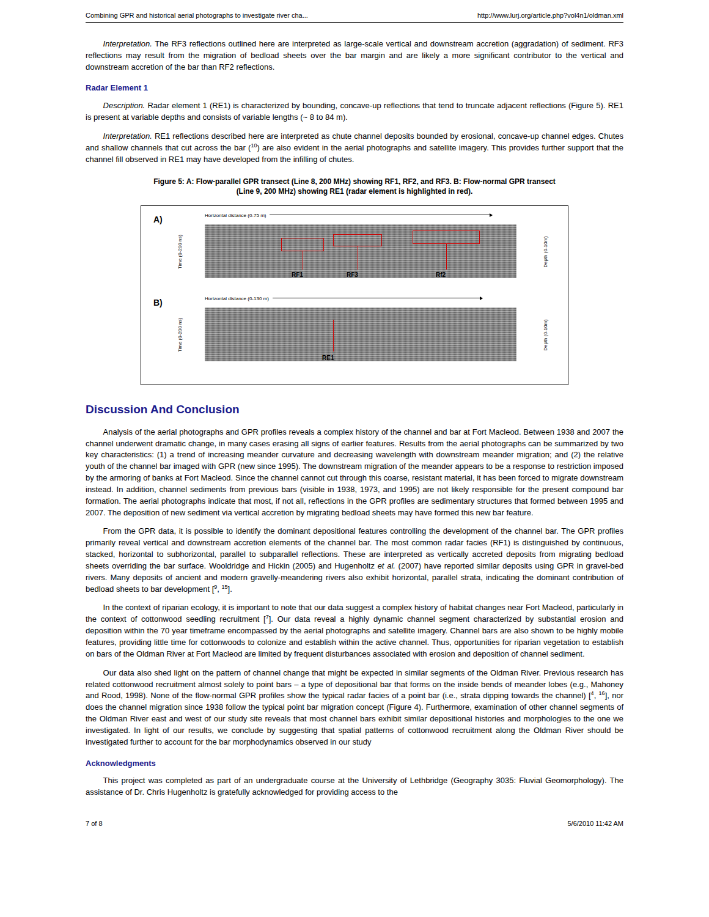Combining GPR and historical aerial photographs to investigate river cha...
http://www.lurj.org/article.php?vol4n1/oldman.xml
Interpretation. The RF3 reflections outlined here are interpreted as large-scale vertical and downstream accretion (aggradation) of sediment. RF3 reflections may result from the migration of bedload sheets over the bar margin and are likely a more significant contributor to the vertical and downstream accretion of the bar than RF2 reflections.
Radar Element 1
Description. Radar element 1 (RE1) is characterized by bounding, concave-up reflections that tend to truncate adjacent reflections (Figure 5). RE1 is present at variable depths and consists of variable lengths (~ 8 to 84 m).
Interpretation. RE1 reflections described here are interpreted as chute channel deposits bounded by erosional, concave-up channel edges. Chutes and shallow channels that cut across the bar (10) are also evident in the aerial photographs and satellite imagery. This provides further support that the channel fill observed in RE1 may have developed from the infilling of chutes.
Figure 5: A: Flow-parallel GPR transect (Line 8, 200 MHz) showing RF1, RF2, and RF3. B: Flow-normal GPR transect (Line 9, 200 MHz) showing RE1 (radar element is highlighted in red).
A)
Horizontal distance (0-75 m)
Time (0-200 ns)
Depth (0-10m)
RF1
RF3
Rf2
B)
Horizontal distance (0-130 m)
Time (0-200 ns)
Depth (0-10m)
RE1
Discussion And Conclusion
Analysis of the aerial photographs and GPR profiles reveals a complex history of the channel and bar at Fort Macleod. Between 1938 and 2007 the channel underwent dramatic change, in many cases erasing all signs of earlier features. Results from the aerial photographs can be summarized by two key characteristics: (1) a trend of increasing meander curvature and decreasing wavelength with downstream meander migration; and (2) the relative youth of the channel bar imaged with GPR (new since 1995). The downstream migration of the meander appears to be a response to restriction imposed by the armoring of banks at Fort Macleod. Since the channel cannot cut through this coarse, resistant material, it has been forced to migrate downstream instead. In addition, channel sediments from previous bars (visible in 1938, 1973, and 1995) are not likely responsible for the present compound bar formation. The aerial photographs indicate that most, if not all, reflections in the GPR profiles are sedimentary structures that formed between 1995 and 2007. The deposition of new sediment via vertical accretion by migrating bedload sheets may have formed this new bar feature.
From the GPR data, it is possible to identify the dominant depositional features controlling the development of the channel bar. The GPR profiles primarily reveal vertical and downstream accretion elements of the channel bar. The most common radar facies (RF1) is distinguished by continuous, stacked, horizontal to subhorizontal, parallel to subparallel reflections. These are interpreted as vertically accreted deposits from migrating bedload sheets overriding the bar surface. Wooldridge and Hickin (2005) and Hugenholtz et al. (2007) have reported similar deposits using GPR in gravel-bed rivers. Many deposits of ancient and modern gravelly-meandering rivers also exhibit horizontal, parallel strata, indicating the dominant contribution of bedload sheets to bar development [9, 15].
In the context of riparian ecology, it is important to note that our data suggest a complex history of habitat changes near Fort Macleod, particularly in the context of cottonwood seedling recruitment [7]. Our data reveal a highly dynamic channel segment characterized by substantial erosion and deposition within the 70 year timeframe encompassed by the aerial photographs and satellite imagery. Channel bars are also shown to be highly mobile features, providing little time for cottonwoods to colonize and establish within the active channel. Thus, opportunities for riparian vegetation to establish on bars of the Oldman River at Fort Macleod are limited by frequent disturbances associated with erosion and deposition of channel sediment.
Our data also shed light on the pattern of channel change that might be expected in similar segments of the Oldman River. Previous research has related cottonwood recruitment almost solely to point bars – a type of depositional bar that forms on the inside bends of meander lobes (e.g., Mahoney and Rood, 1998). None of the flow-normal GPR profiles show the typical radar facies of a point bar (i.e., strata dipping towards the channel) [4, 16], nor does the channel migration since 1938 follow the typical point bar migration concept (Figure 4). Furthermore, examination of other channel segments of the Oldman River east and west of our study site reveals that most channel bars exhibit similar depositional histories and morphologies to the one we investigated. In light of our results, we conclude by suggesting that spatial patterns of cottonwood recruitment along the Oldman River should be investigated further to account for the bar morphodynamics observed in our study
Acknowledgments
This project was completed as part of an undergraduate course at the University of Lethbridge (Geography 3035: Fluvial Geomorphology). The assistance of Dr. Chris Hugenholtz is gratefully acknowledged for providing access to the
7 of 8
5/6/2010 11:42 AM